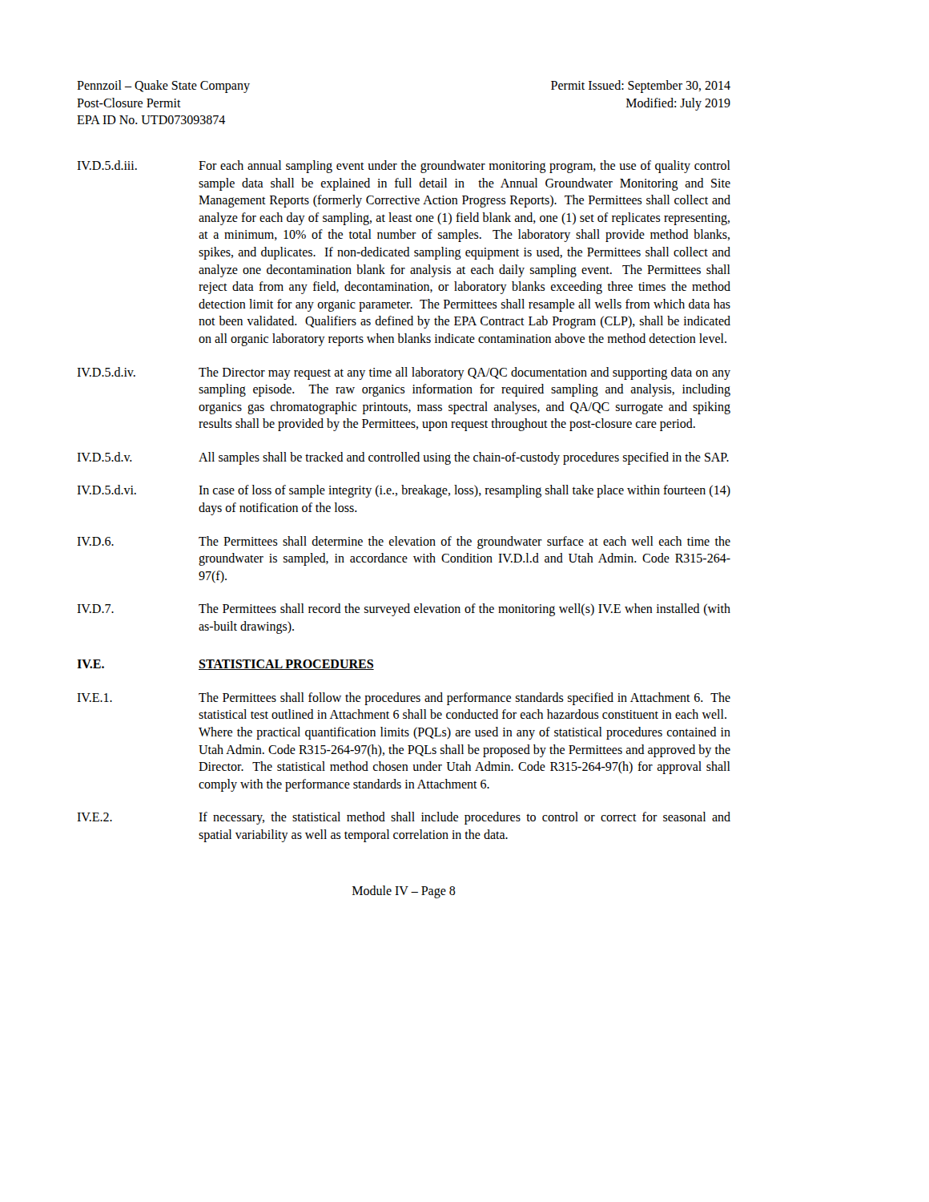| Pennzoil – Quake State Company | Permit Issued: September 30, 2014 |
| Post-Closure Permit | Modified: July 2019 |
| EPA ID No. UTD073093874 | |
IV.D.5.d.iii.
For each annual sampling event under the groundwater monitoring program, the use of quality control sample data shall be explained in full detail in the Annual Groundwater Monitoring and Site Management Reports (formerly Corrective Action Progress Reports). The Permittees shall collect and analyze for each day of sampling, at least one (1) field blank and, one (1) set of replicates representing, at a minimum, 10% of the total number of samples. The laboratory shall provide method blanks, spikes, and duplicates. If non-dedicated sampling equipment is used, the Permittees shall collect and analyze one decontamination blank for analysis at each daily sampling event. The Permittees shall reject data from any field, decontamination, or laboratory blanks exceeding three times the method detection limit for any organic parameter. The Permittees shall resample all wells from which data has not been validated. Qualifiers as defined by the EPA Contract Lab Program (CLP), shall be indicated on all organic laboratory reports when blanks indicate contamination above the method detection level.
IV.D.5.d.iv.
The Director may request at any time all laboratory QA/QC documentation and supporting data on any sampling episode. The raw organics information for required sampling and analysis, including organics gas chromatographic printouts, mass spectral analyses, and QA/QC surrogate and spiking results shall be provided by the Permittees, upon request throughout the post-closure care period.
IV.D.5.d.v.
All samples shall be tracked and controlled using the chain-of-custody procedures specified in the SAP.
IV.D.5.d.vi.
In case of loss of sample integrity (i.e., breakage, loss), resampling shall take place within fourteen (14) days of notification of the loss.
IV.D.6.
The Permittees shall determine the elevation of the groundwater surface at each well each time the groundwater is sampled, in accordance with Condition IV.D.l.d and Utah Admin. Code R315-264-97(f).
IV.D.7.
The Permittees shall record the surveyed elevation of the monitoring well(s) IV.E when installed (with as-built drawings).
IV.E.
STATISTICAL PROCEDURES
IV.E.1.
The Permittees shall follow the procedures and performance standards specified in Attachment 6. The statistical test outlined in Attachment 6 shall be conducted for each hazardous constituent in each well. Where the practical quantification limits (PQLs) are used in any of statistical procedures contained in Utah Admin. Code R315-264-97(h), the PQLs shall be proposed by the Permittees and approved by the Director. The statistical method chosen under Utah Admin. Code R315-264-97(h) for approval shall comply with the performance standards in Attachment 6.
IV.E.2.
If necessary, the statistical method shall include procedures to control or correct for seasonal and spatial variability as well as temporal correlation in the data.
Module IV – Page 8